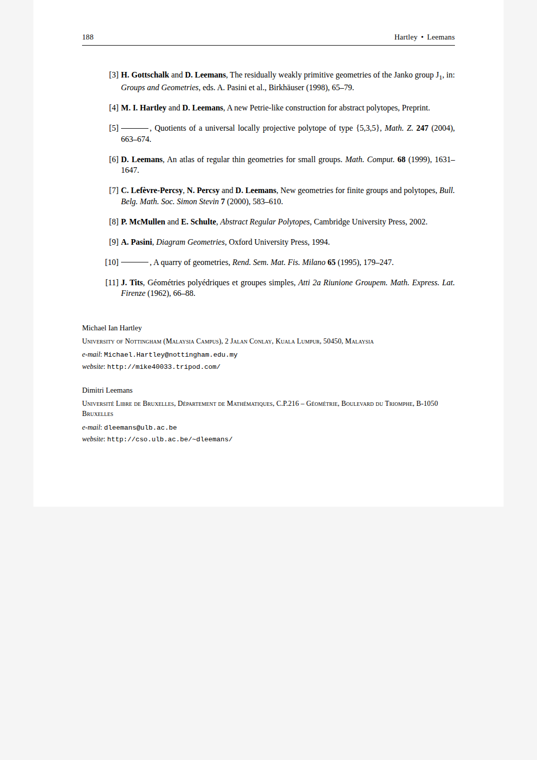188 Hartley•Leemans
[3] H. Gottschalk and D. Leemans, The residually weakly primitive geometries of the Janko group J1, in: Groups and Geometries, eds. A. Pasini et al., Birkhäuser (1998), 65–79.
[4] M. I. Hartley and D. Leemans, A new Petrie-like construction for abstract polytopes, Preprint.
[5] , Quotients of a universal locally projective polytope of type {5,3,5}, Math. Z. 247 (2004), 663–674.
[6] D. Leemans, An atlas of regular thin geometries for small groups. Math. Comput. 68 (1999), 1631–1647.
[7] C. Lefèvre-Percsy, N. Percsy and D. Leemans, New geometries for finite groups and polytopes, Bull. Belg. Math. Soc. Simon Stevin 7 (2000), 583–610.
[8] P. McMullen and E. Schulte, Abstract Regular Polytopes, Cambridge University Press, 2002.
[9] A. Pasini, Diagram Geometries, Oxford University Press, 1994.
[10] , A quarry of geometries, Rend. Sem. Mat. Fis. Milano 65 (1995), 179–247.
[11] J. Tits, Géométries polyédriques et groupes simples, Atti 2a Riunione Groupem. Math. Express. Lat. Firenze (1962), 66–88.
Michael Ian Hartley
University of Nottingham (Malaysia Campus), 2 Jalan Conlay, Kuala Lumpur, 50450, Malaysia
e-mail: Michael.Hartley@nottingham.edu.my
website: http://mike40033.tripod.com/
Dimitri Leemans
Université Libre de Bruxelles, Département de Mathématiques, C.P.216 – Géométrie, Boulevard du Triomphe, B-1050 Bruxelles
e-mail: dleemans@ulb.ac.be
website: http://cso.ulb.ac.be/~dleemans/